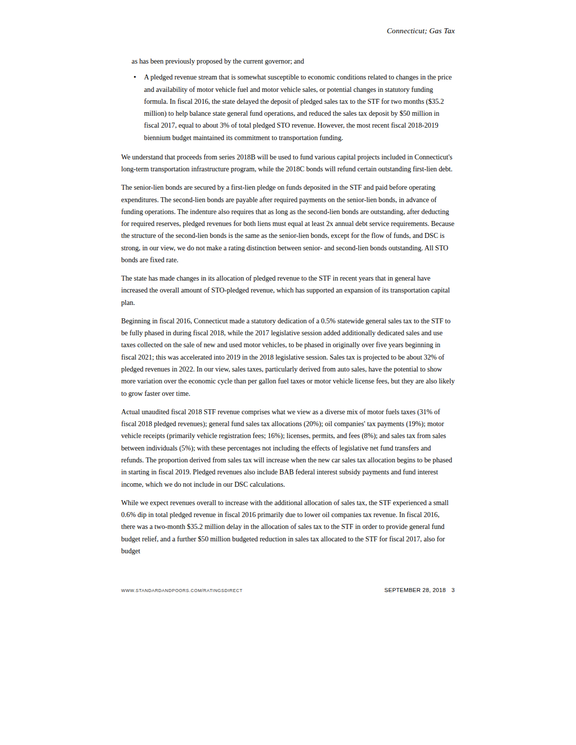Connecticut; Gas Tax
as has been previously proposed by the current governor; and
A pledged revenue stream that is somewhat susceptible to economic conditions related to changes in the price and availability of motor vehicle fuel and motor vehicle sales, or potential changes in statutory funding formula. In fiscal 2016, the state delayed the deposit of pledged sales tax to the STF for two months ($35.2 million) to help balance state general fund operations, and reduced the sales tax deposit by $50 million in fiscal 2017, equal to about 3% of total pledged STO revenue. However, the most recent fiscal 2018-2019 biennium budget maintained its commitment to transportation funding.
We understand that proceeds from series 2018B will be used to fund various capital projects included in Connecticut's long-term transportation infrastructure program, while the 2018C bonds will refund certain outstanding first-lien debt.
The senior-lien bonds are secured by a first-lien pledge on funds deposited in the STF and paid before operating expenditures. The second-lien bonds are payable after required payments on the senior-lien bonds, in advance of funding operations. The indenture also requires that as long as the second-lien bonds are outstanding, after deducting for required reserves, pledged revenues for both liens must equal at least 2x annual debt service requirements. Because the structure of the second-lien bonds is the same as the senior-lien bonds, except for the flow of funds, and DSC is strong, in our view, we do not make a rating distinction between senior- and second-lien bonds outstanding. All STO bonds are fixed rate.
The state has made changes in its allocation of pledged revenue to the STF in recent years that in general have increased the overall amount of STO-pledged revenue, which has supported an expansion of its transportation capital plan.
Beginning in fiscal 2016, Connecticut made a statutory dedication of a 0.5% statewide general sales tax to the STF to be fully phased in during fiscal 2018, while the 2017 legislative session added additionally dedicated sales and use taxes collected on the sale of new and used motor vehicles, to be phased in originally over five years beginning in fiscal 2021; this was accelerated into 2019 in the 2018 legislative session. Sales tax is projected to be about 32% of pledged revenues in 2022. In our view, sales taxes, particularly derived from auto sales, have the potential to show more variation over the economic cycle than per gallon fuel taxes or motor vehicle license fees, but they are also likely to grow faster over time.
Actual unaudited fiscal 2018 STF revenue comprises what we view as a diverse mix of motor fuels taxes (31% of fiscal 2018 pledged revenues); general fund sales tax allocations (20%); oil companies' tax payments (19%); motor vehicle receipts (primarily vehicle registration fees; 16%); licenses, permits, and fees (8%); and sales tax from sales between individuals (5%); with these percentages not including the effects of legislative net fund transfers and refunds. The proportion derived from sales tax will increase when the new car sales tax allocation begins to be phased in starting in fiscal 2019. Pledged revenues also include BAB federal interest subsidy payments and fund interest income, which we do not include in our DSC calculations.
While we expect revenues overall to increase with the additional allocation of sales tax, the STF experienced a small 0.6% dip in total pledged revenue in fiscal 2016 primarily due to lower oil companies tax revenue. In fiscal 2016, there was a two-month $35.2 million delay in the allocation of sales tax to the STF in order to provide general fund budget relief, and a further $50 million budgeted reduction in sales tax allocated to the STF for fiscal 2017, also for budget
www.standardandpoors.com/ratingsdirect
SEPTEMBER 28, 20183